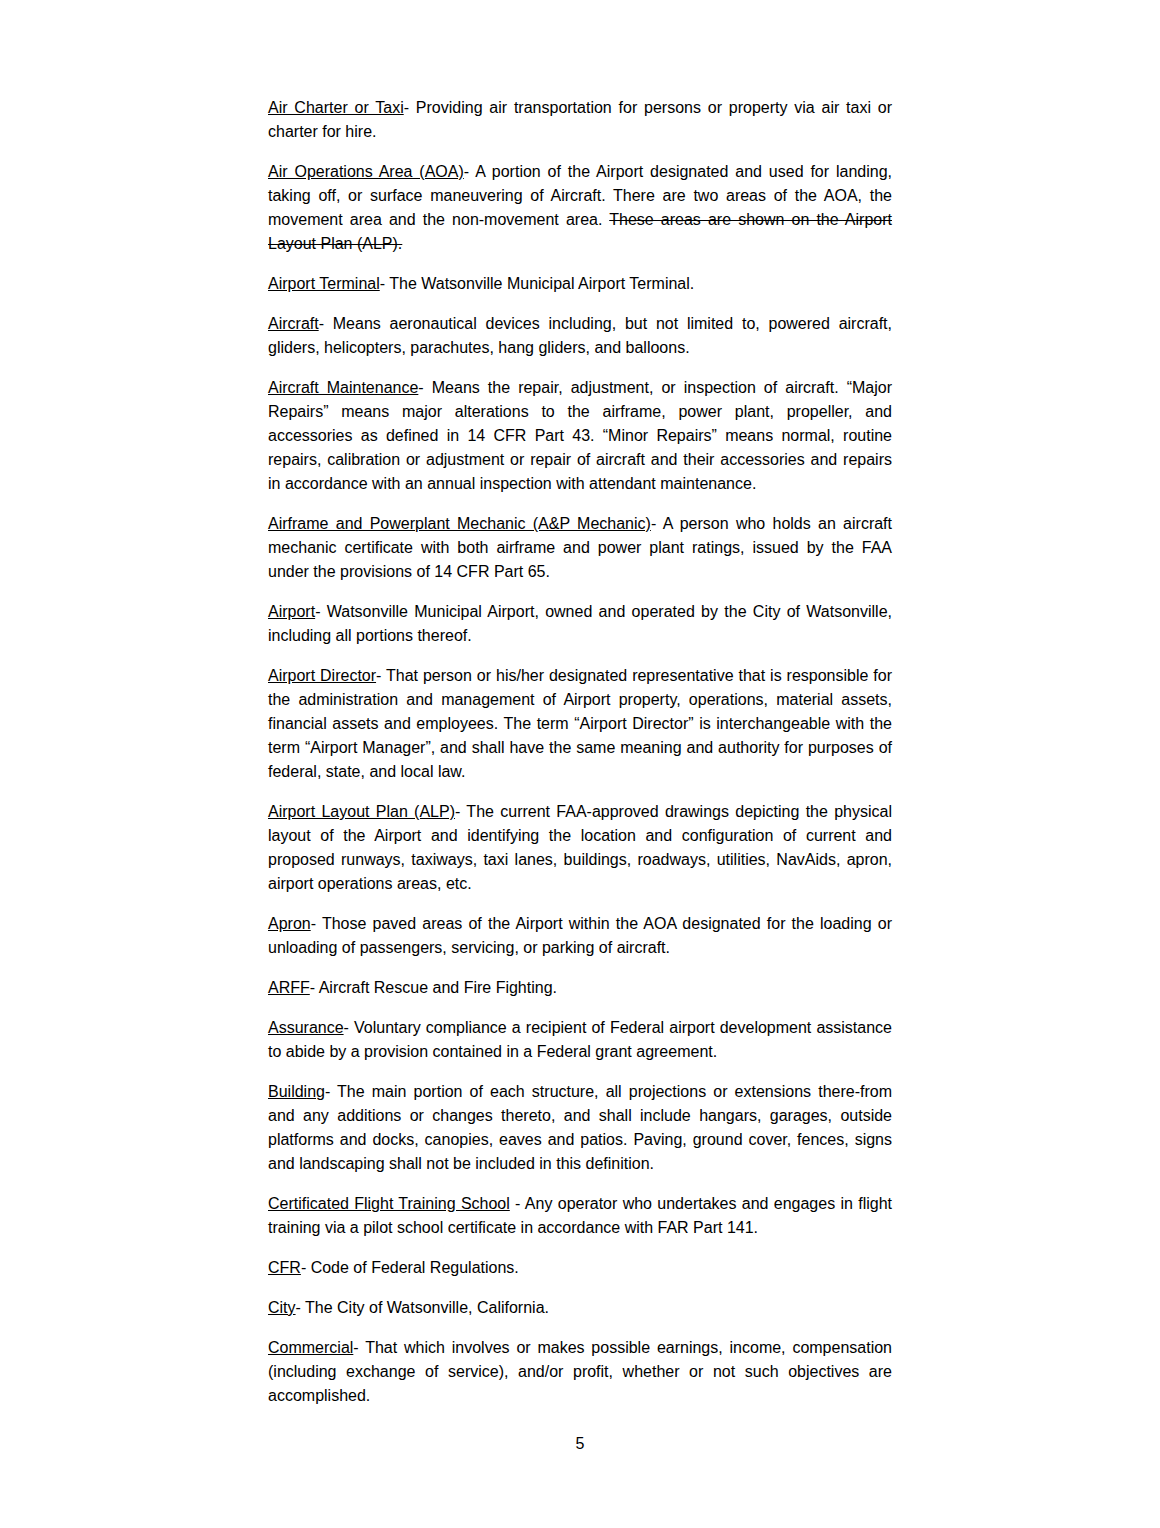Air Charter or Taxi- Providing air transportation for persons or property via air taxi or charter for hire.
Air Operations Area (AOA)- A portion of the Airport designated and used for landing, taking off, or surface maneuvering of Aircraft. There are two areas of the AOA, the movement area and the non-movement area. These areas are shown on the Airport Layout Plan (ALP).
Airport Terminal- The Watsonville Municipal Airport Terminal.
Aircraft- Means aeronautical devices including, but not limited to, powered aircraft, gliders, helicopters, parachutes, hang gliders, and balloons.
Aircraft Maintenance- Means the repair, adjustment, or inspection of aircraft. “Major Repairs” means major alterations to the airframe, power plant, propeller, and accessories as defined in 14 CFR Part 43. “Minor Repairs” means normal, routine repairs, calibration or adjustment or repair of aircraft and their accessories and repairs in accordance with an annual inspection with attendant maintenance.
Airframe and Powerplant Mechanic (A&P Mechanic)- A person who holds an aircraft mechanic certificate with both airframe and power plant ratings, issued by the FAA under the provisions of 14 CFR Part 65.
Airport- Watsonville Municipal Airport, owned and operated by the City of Watsonville, including all portions thereof.
Airport Director- That person or his/her designated representative that is responsible for the administration and management of Airport property, operations, material assets, financial assets and employees. The term “Airport Director” is interchangeable with the term “Airport Manager”, and shall have the same meaning and authority for purposes of federal, state, and local law.
Airport Layout Plan (ALP)- The current FAA-approved drawings depicting the physical layout of the Airport and identifying the location and configuration of current and proposed runways, taxiways, taxi lanes, buildings, roadways, utilities, NavAids, apron, airport operations areas, etc.
Apron- Those paved areas of the Airport within the AOA designated for the loading or unloading of passengers, servicing, or parking of aircraft.
ARFF- Aircraft Rescue and Fire Fighting.
Assurance- Voluntary compliance a recipient of Federal airport development assistance to abide by a provision contained in a Federal grant agreement.
Building- The main portion of each structure, all projections or extensions there-from and any additions or changes thereto, and shall include hangars, garages, outside platforms and docks, canopies, eaves and patios. Paving, ground cover, fences, signs and landscaping shall not be included in this definition.
Certificated Flight Training School - Any operator who undertakes and engages in flight training via a pilot school certificate in accordance with FAR Part 141.
CFR- Code of Federal Regulations.
City- The City of Watsonville, California.
Commercial- That which involves or makes possible earnings, income, compensation (including exchange of service), and/or profit, whether or not such objectives are accomplished.
5